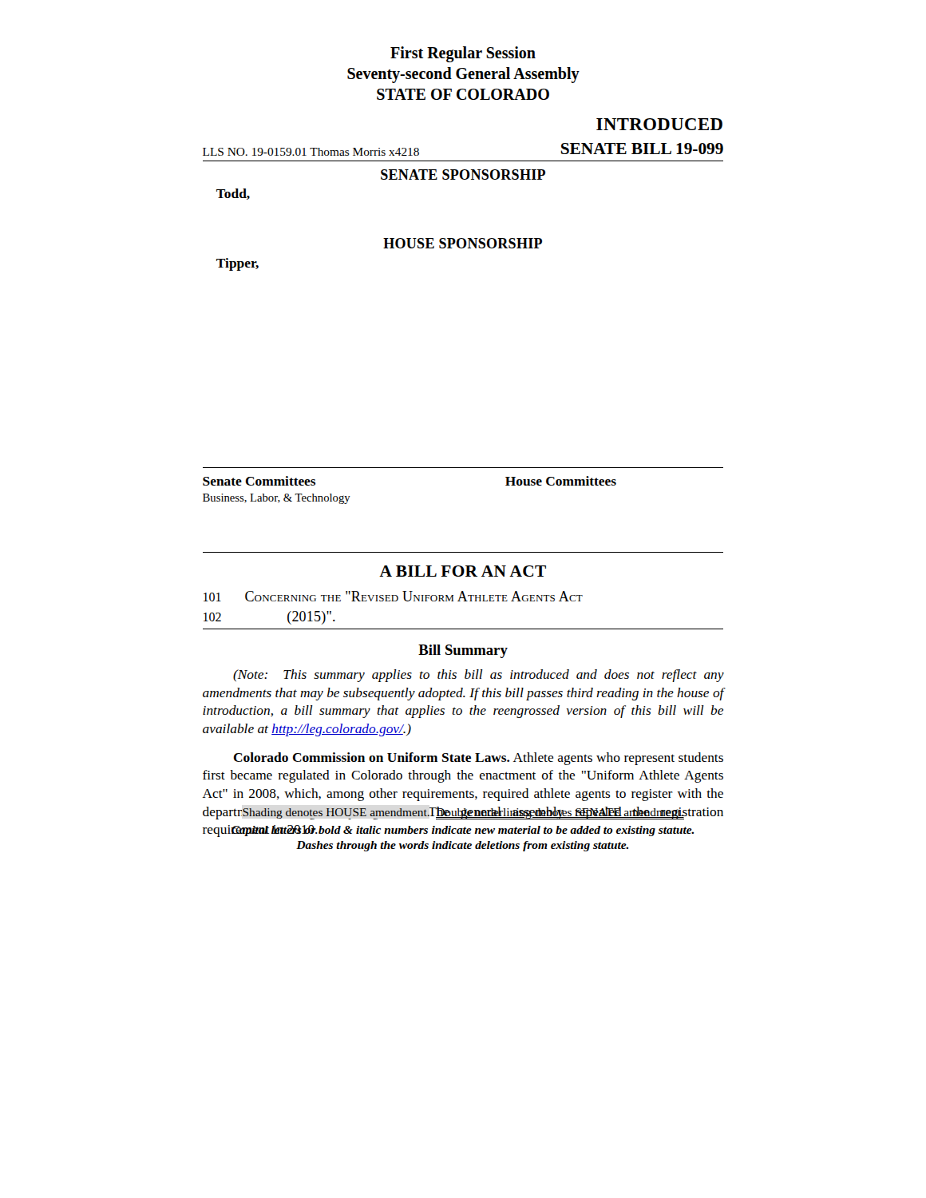First Regular Session
Seventy-second General Assembly
STATE OF COLORADO
INTRODUCED
LLS NO. 19-0159.01 Thomas Morris x4218
SENATE BILL 19-099
SENATE SPONSORSHIP
Todd,
HOUSE SPONSORSHIP
Tipper,
Senate Committees
Business, Labor, & Technology
House Committees
A BILL FOR AN ACT
101
Concerning the "Revised Uniform Athlete Agents Act
102
(2015)".
Bill Summary
(Note: This summary applies to this bill as introduced and does not reflect any amendments that may be subsequently adopted. If this bill passes third reading in the house of introduction, a bill summary that applies to the reengrossed version of this bill will be available at http://leg.colorado.gov/.)
Colorado Commission on Uniform State Laws. Athlete agents who represent students first became regulated in Colorado through the enactment of the "Uniform Athlete Agents Act" in 2008, which, among other requirements, required athlete agents to register with the department of regulatory agencies. The general assembly repealed the registration requirement in 2010.
Shading denotes HOUSE amendment. Double underlining denotes SENATE amendment.
Capital letters or bold & italic numbers indicate new material to be added to existing statute.
Dashes through the words indicate deletions from existing statute.